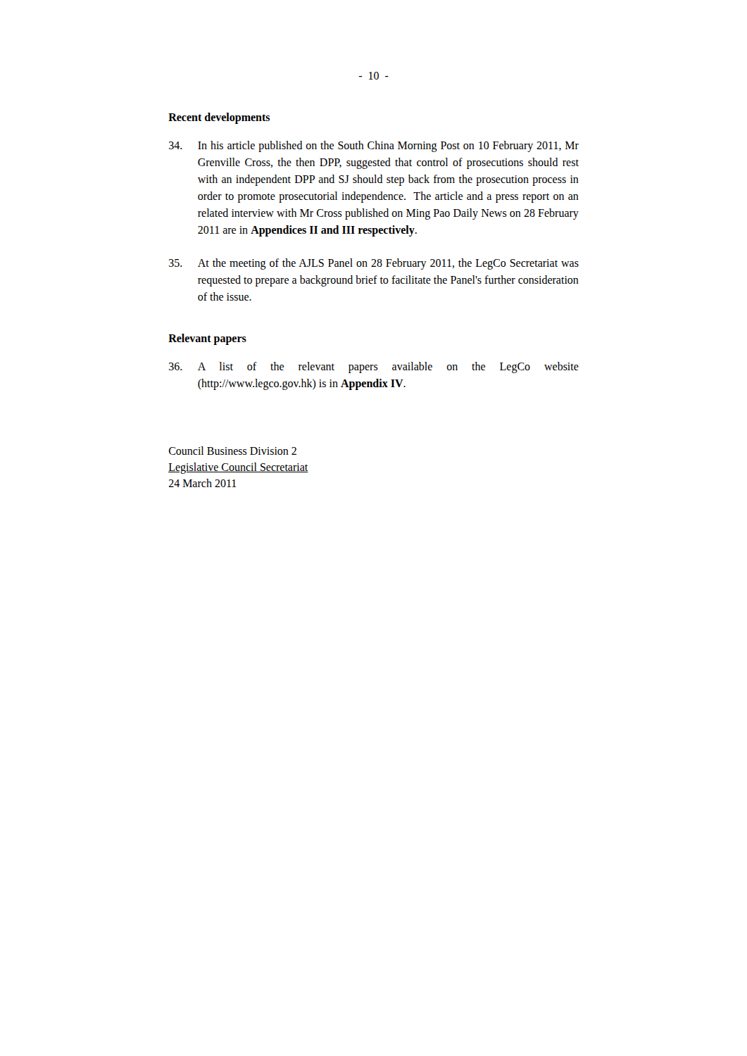- 10 -
Recent developments
34.
In his article published on the South China Morning Post on 10 February 2011, Mr Grenville Cross, the then DPP, suggested that control of prosecutions should rest with an independent DPP and SJ should step back from the prosecution process in order to promote prosecutorial independence. The article and a press report on an related interview with Mr Cross published on Ming Pao Daily News on 28 February 2011 are in Appendices II and III respectively.
35.
At the meeting of the AJLS Panel on 28 February 2011, the LegCo Secretariat was requested to prepare a background brief to facilitate the Panel's further consideration of the issue.
Relevant papers
36.
A list of the relevant papers available on the LegCo website (http://www.legco.gov.hk) is in Appendix IV.
Council Business Division 2
Legislative Council Secretariat
24 March 2011